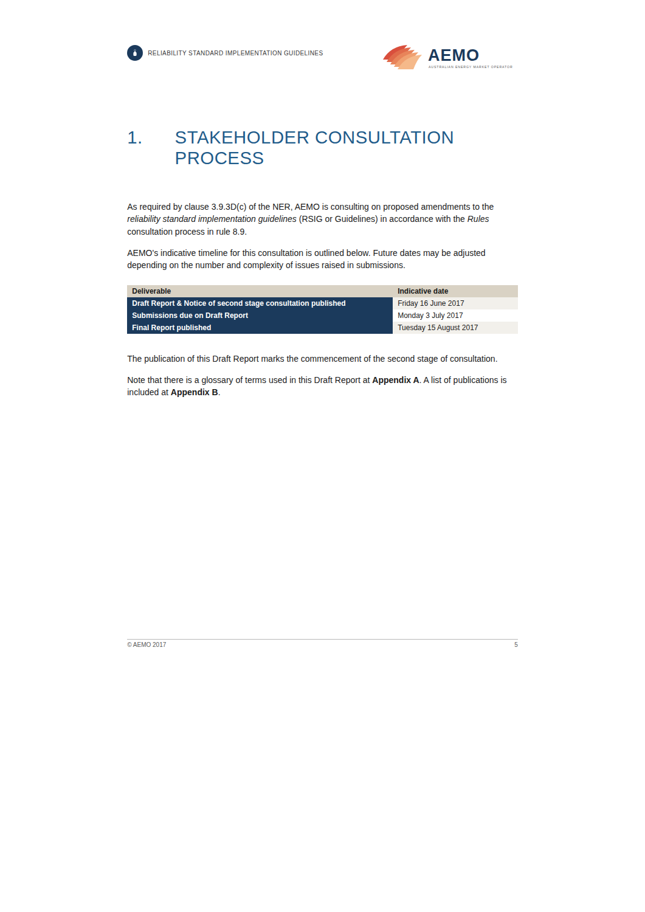RELIABILITY STANDARD IMPLEMENTATION GUIDELINES
AEMO AUSTRALIAN ENERGY MARKET OPERATOR
1. STAKEHOLDER CONSULTATION PROCESS
As required by clause 3.9.3D(c) of the NER, AEMO is consulting on proposed amendments to the reliability standard implementation guidelines (RSIG or Guidelines) in accordance with the Rules consultation process in rule 8.9.
AEMO's indicative timeline for this consultation is outlined below. Future dates may be adjusted depending on the number and complexity of issues raised in submissions.
| Deliverable | Indicative date |
| --- | --- |
| Draft Report & Notice of second stage consultation published | Friday 16 June 2017 |
| Submissions due on Draft Report | Monday 3 July 2017 |
| Final Report published | Tuesday 15 August 2017 |
The publication of this Draft Report marks the commencement of the second stage of consultation.
Note that there is a glossary of terms used in this Draft Report at Appendix A. A list of publications is included at Appendix B.
© AEMO 2017 5